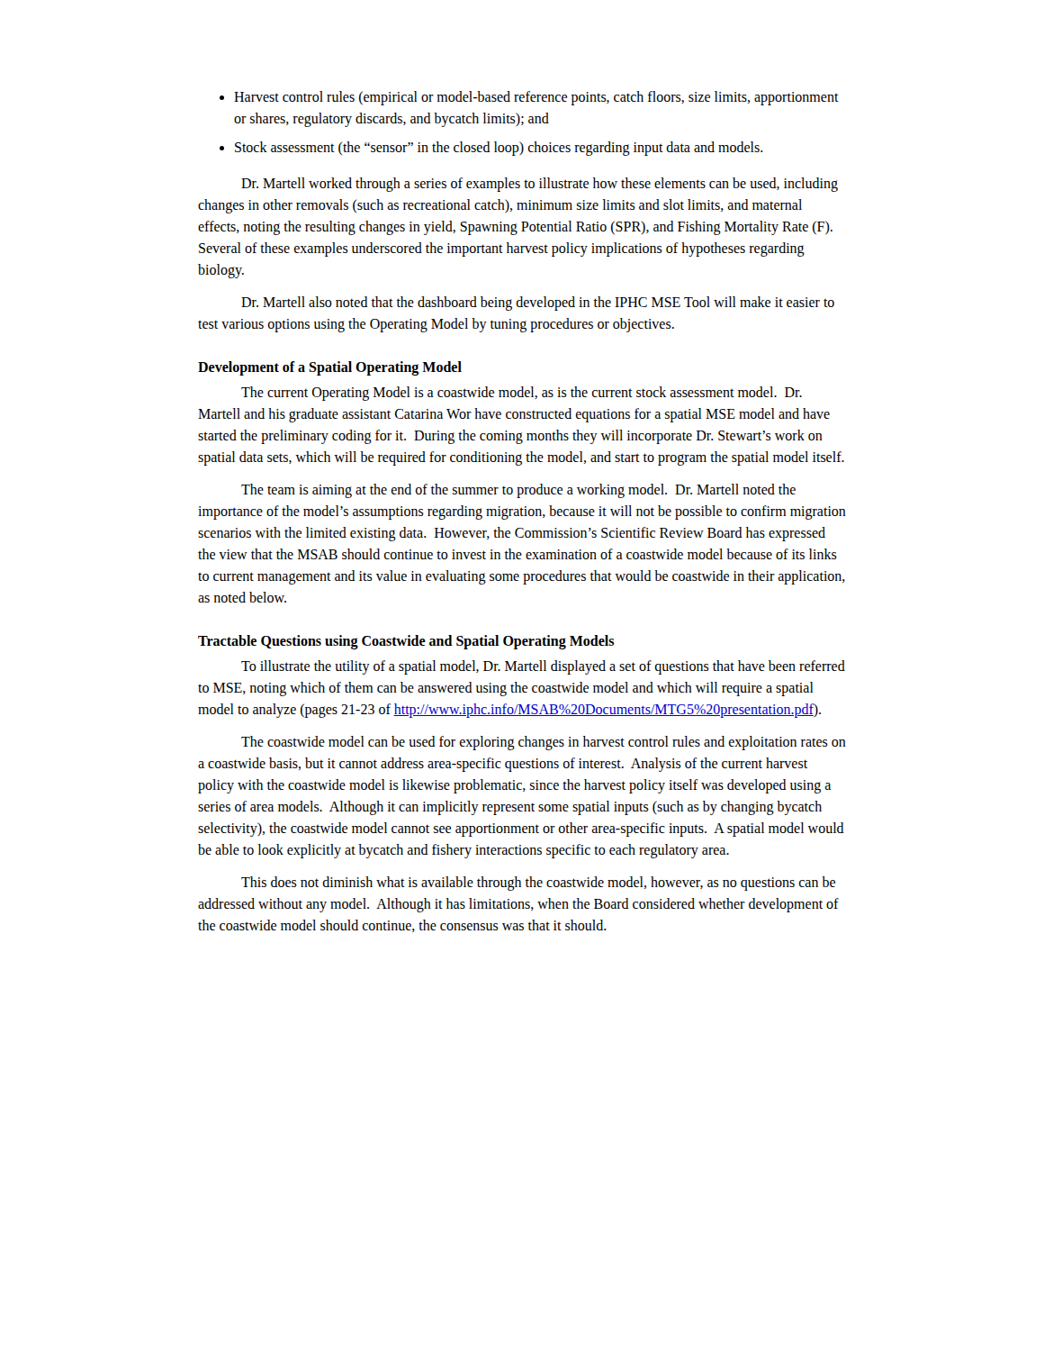Harvest control rules (empirical or model-based reference points, catch floors, size limits, apportionment or shares, regulatory discards, and bycatch limits); and
Stock assessment (the “sensor” in the closed loop) choices regarding input data and models.
Dr. Martell worked through a series of examples to illustrate how these elements can be used, including changes in other removals (such as recreational catch), minimum size limits and slot limits, and maternal effects, noting the resulting changes in yield, Spawning Potential Ratio (SPR), and Fishing Mortality Rate (F). Several of these examples underscored the important harvest policy implications of hypotheses regarding biology.
Dr. Martell also noted that the dashboard being developed in the IPHC MSE Tool will make it easier to test various options using the Operating Model by tuning procedures or objectives.
Development of a Spatial Operating Model
The current Operating Model is a coastwide model, as is the current stock assessment model. Dr. Martell and his graduate assistant Catarina Wor have constructed equations for a spatial MSE model and have started the preliminary coding for it. During the coming months they will incorporate Dr. Stewart’s work on spatial data sets, which will be required for conditioning the model, and start to program the spatial model itself.
The team is aiming at the end of the summer to produce a working model. Dr. Martell noted the importance of the model’s assumptions regarding migration, because it will not be possible to confirm migration scenarios with the limited existing data. However, the Commission’s Scientific Review Board has expressed the view that the MSAB should continue to invest in the examination of a coastwide model because of its links to current management and its value in evaluating some procedures that would be coastwide in their application, as noted below.
Tractable Questions using Coastwide and Spatial Operating Models
To illustrate the utility of a spatial model, Dr. Martell displayed a set of questions that have been referred to MSE, noting which of them can be answered using the coastwide model and which will require a spatial model to analyze (pages 21-23 of http://www.iphc.info/MSAB%20Documents/MTG5%20presentation.pdf).
The coastwide model can be used for exploring changes in harvest control rules and exploitation rates on a coastwide basis, but it cannot address area-specific questions of interest. Analysis of the current harvest policy with the coastwide model is likewise problematic, since the harvest policy itself was developed using a series of area models. Although it can implicitly represent some spatial inputs (such as by changing bycatch selectivity), the coastwide model cannot see apportionment or other area-specific inputs. A spatial model would be able to look explicitly at bycatch and fishery interactions specific to each regulatory area.
This does not diminish what is available through the coastwide model, however, as no questions can be addressed without any model. Although it has limitations, when the Board considered whether development of the coastwide model should continue, the consensus was that it should.